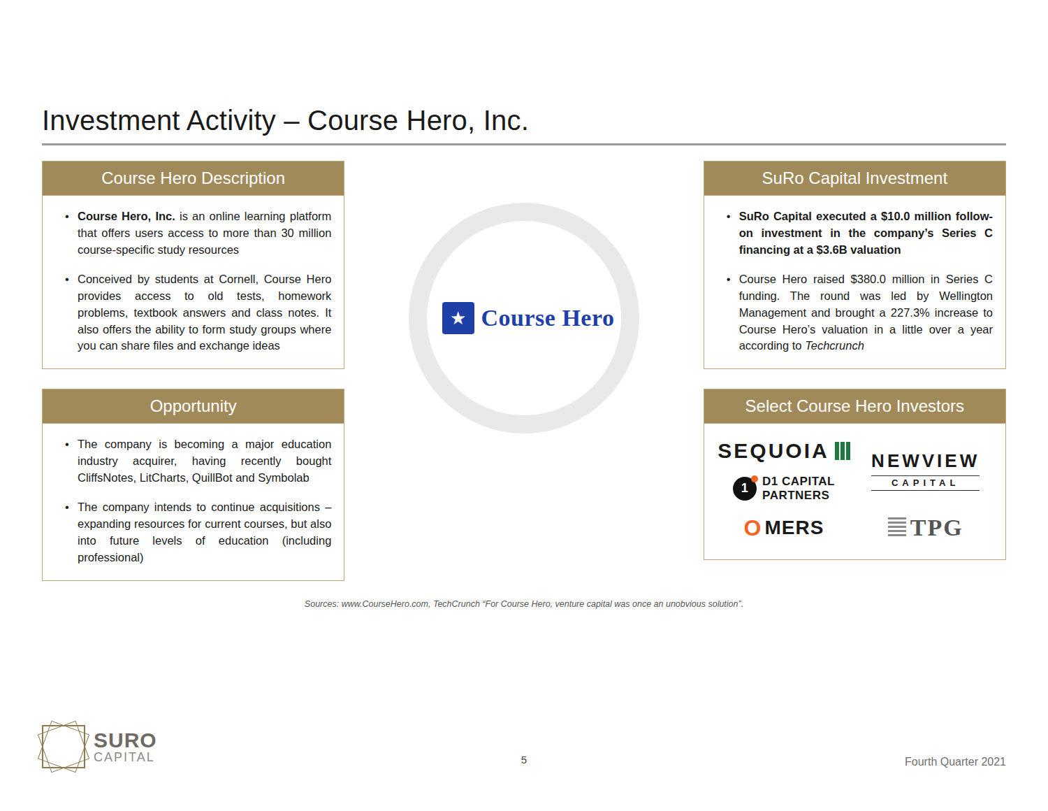Investment Activity – Course Hero, Inc.
Course Hero Description
Course Hero, Inc. is an online learning platform that offers users access to more than 30 million course-specific study resources
Conceived by students at Cornell, Course Hero provides access to old tests, homework problems, textbook answers and class notes. It also offers the ability to form study groups where you can share files and exchange ideas
Opportunity
The company is becoming a major education industry acquirer, having recently bought CliffsNotes, LitCharts, QuillBot and Symbolab
The company intends to continue acquisitions – expanding resources for current courses, but also into future levels of education (including professional)
★ Course Hero
SuRo Capital Investment
SuRo Capital executed a $10.0 million follow-on investment in the company’s Series C financing at a $3.6B valuation
Course Hero raised $380.0 million in Series C funding. The round was led by Wellington Management and brought a 227.3% increase to Course Hero’s valuation in a little over a year according to Techcrunch
Select Course Hero Investors
SEQUOIA
NEWVIEWCAPITAL
1 D1 CAPITAL
PARTNERS
OMERS
TPG
Sources: www.CourseHero.com, TechCrunch “For Course Hero, venture capital was once an unobvious solution”.
SURO CAPITAL
Fourth Quarter 2021
5